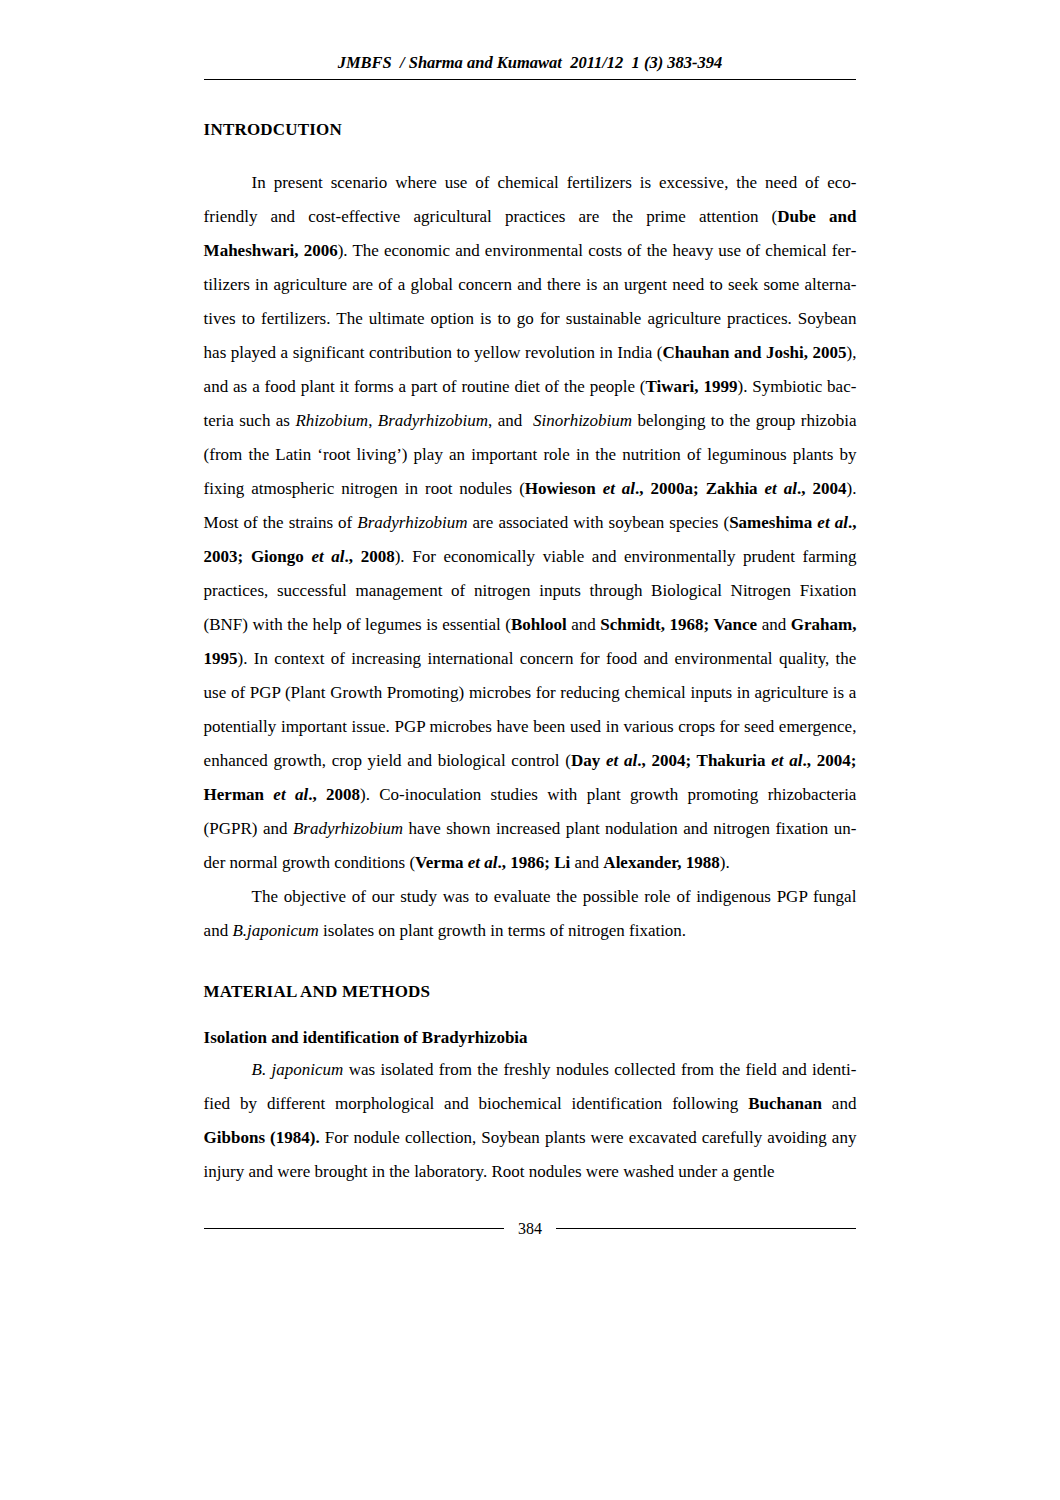JMBFS / Sharma and Kumawat 2011/12 1 (3) 383-394
INTRODCUTION
In present scenario where use of chemical fertilizers is excessive, the need of eco-friendly and cost-effective agricultural practices are the prime attention (Dube and Maheshwari, 2006). The economic and environmental costs of the heavy use of chemical fertilizers in agriculture are of a global concern and there is an urgent need to seek some alternatives to fertilizers. The ultimate option is to go for sustainable agriculture practices. Soybean has played a significant contribution to yellow revolution in India (Chauhan and Joshi, 2005), and as a food plant it forms a part of routine diet of the people (Tiwari, 1999). Symbiotic bacteria such as Rhizobium, Bradyrhizobium, and Sinorhizobium belonging to the group rhizobia (from the Latin ‘root living’) play an important role in the nutrition of leguminous plants by fixing atmospheric nitrogen in root nodules (Howieson et al., 2000a; Zakhia et al., 2004). Most of the strains of Bradyrhizobium are associated with soybean species (Sameshima et al., 2003; Giongo et al., 2008). For economically viable and environmentally prudent farming practices, successful management of nitrogen inputs through Biological Nitrogen Fixation (BNF) with the help of legumes is essential (Bohlool and Schmidt, 1968; Vance and Graham, 1995). In context of increasing international concern for food and environmental quality, the use of PGP (Plant Growth Promoting) microbes for reducing chemical inputs in agriculture is a potentially important issue. PGP microbes have been used in various crops for seed emergence, enhanced growth, crop yield and biological control (Day et al., 2004; Thakuria et al., 2004; Herman et al., 2008). Co-inoculation studies with plant growth promoting rhizobacteria (PGPR) and Bradyrhizobium have shown increased plant nodulation and nitrogen fixation under normal growth conditions (Verma et al., 1986; Li and Alexander, 1988).
The objective of our study was to evaluate the possible role of indigenous PGP fungal and B.japonicum isolates on plant growth in terms of nitrogen fixation.
MATERIAL AND METHODS
Isolation and identification of Bradyrhizobia
B. japonicum was isolated from the freshly nodules collected from the field and identified by different morphological and biochemical identification following Buchanan and Gibbons (1984). For nodule collection, Soybean plants were excavated carefully avoiding any injury and were brought in the laboratory. Root nodules were washed under a gentle
384